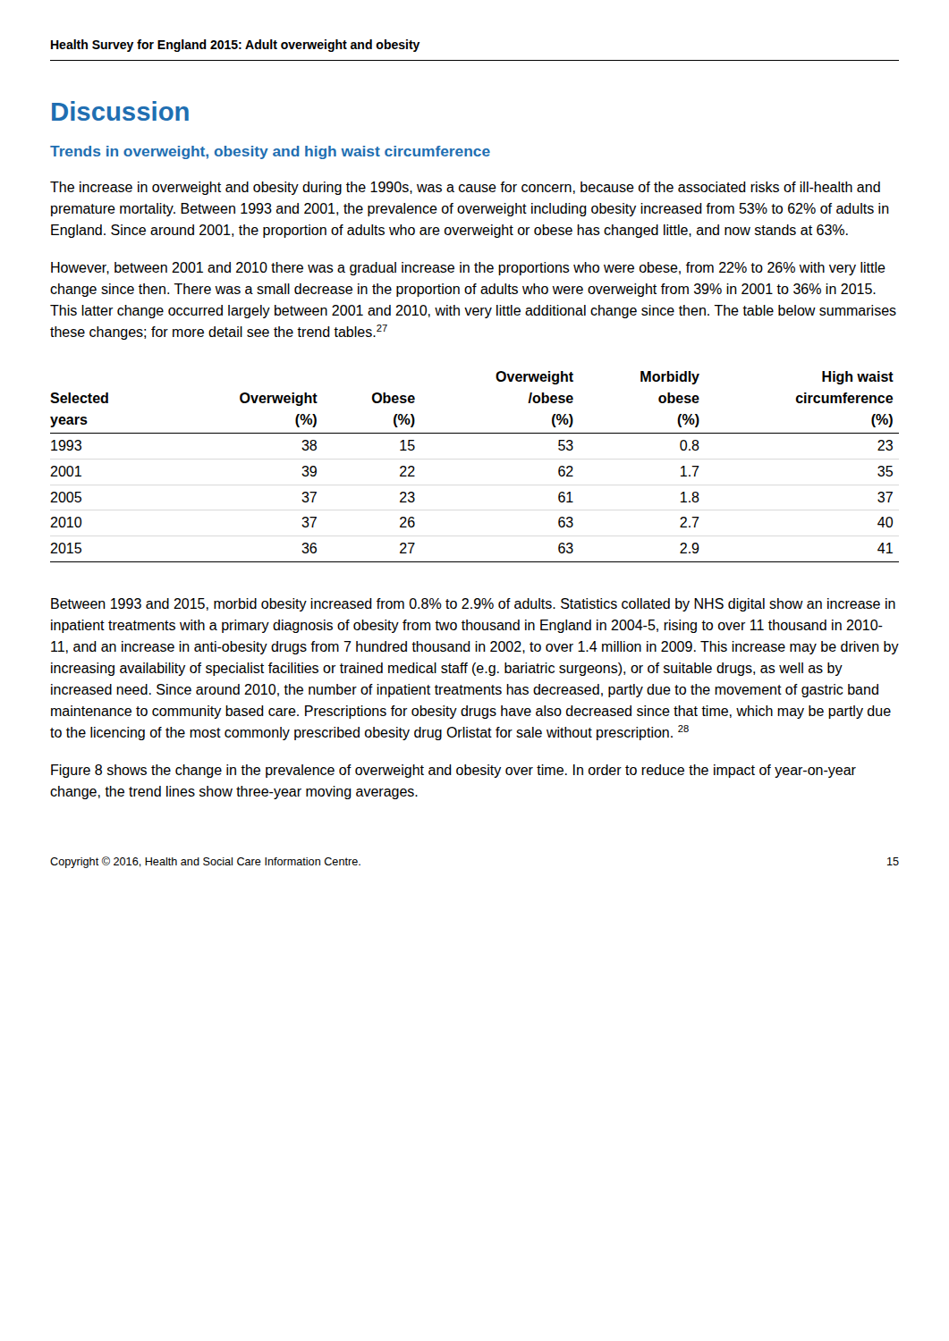Health Survey for England 2015: Adult overweight and obesity
Discussion
Trends in overweight, obesity and high waist circumference
The increase in overweight and obesity during the 1990s, was a cause for concern, because of the associated risks of ill-health and premature mortality. Between 1993 and 2001, the prevalence of overweight including obesity increased from 53% to 62% of adults in England. Since around 2001, the proportion of adults who are overweight or obese has changed little, and now stands at 63%.
However, between 2001 and 2010 there was a gradual increase in the proportions who were obese, from 22% to 26% with very little change since then. There was a small decrease in the proportion of adults who were overweight from 39% in 2001 to 36% in 2015. This latter change occurred largely between 2001 and 2010, with very little additional change since then. The table below summarises these changes; for more detail see the trend tables.27
| Selected years | Overweight (%) | Obese (%) | Overweight /obese (%) | Morbidly obese (%) | High waist circumference (%) |
| --- | --- | --- | --- | --- | --- |
| 1993 | 38 | 15 | 53 | 0.8 | 23 |
| 2001 | 39 | 22 | 62 | 1.7 | 35 |
| 2005 | 37 | 23 | 61 | 1.8 | 37 |
| 2010 | 37 | 26 | 63 | 2.7 | 40 |
| 2015 | 36 | 27 | 63 | 2.9 | 41 |
Between 1993 and 2015, morbid obesity increased from 0.8% to 2.9% of adults. Statistics collated by NHS digital show an increase in inpatient treatments with a primary diagnosis of obesity from two thousand in England in 2004-5, rising to over 11 thousand in 2010-11, and an increase in anti-obesity drugs from 7 hundred thousand in 2002, to over 1.4 million in 2009. This increase may be driven by increasing availability of specialist facilities or trained medical staff (e.g. bariatric surgeons), or of suitable drugs, as well as by increased need. Since around 2010, the number of inpatient treatments has decreased, partly due to the movement of gastric band maintenance to community based care. Prescriptions for obesity drugs have also decreased since that time, which may be partly due to the licencing of the most commonly prescribed obesity drug Orlistat for sale without prescription. 28
Figure 8 shows the change in the prevalence of overweight and obesity over time. In order to reduce the impact of year-on-year change, the trend lines show three-year moving averages.
Copyright © 2016, Health and Social Care Information Centre. 15